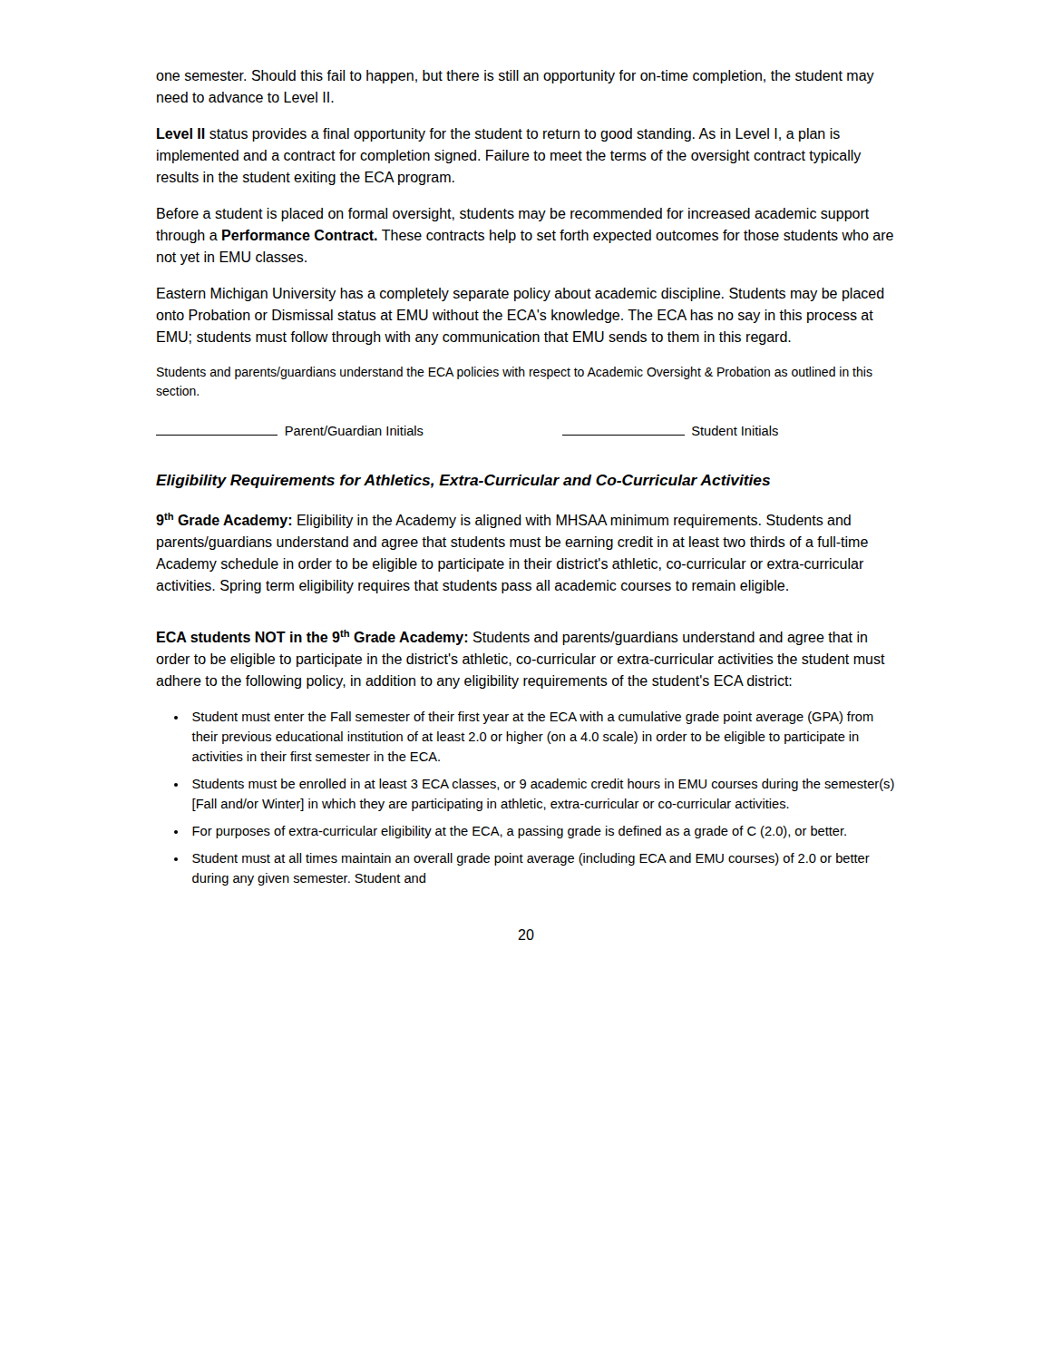one semester. Should this fail to happen, but there is still an opportunity for on-time completion, the student may need to advance to Level II.
Level II status provides a final opportunity for the student to return to good standing. As in Level I, a plan is implemented and a contract for completion signed. Failure to meet the terms of the oversight contract typically results in the student exiting the ECA program.
Before a student is placed on formal oversight, students may be recommended for increased academic support through a Performance Contract. These contracts help to set forth expected outcomes for those students who are not yet in EMU classes.
Eastern Michigan University has a completely separate policy about academic discipline. Students may be placed onto Probation or Dismissal status at EMU without the ECA's knowledge. The ECA has no say in this process at EMU; students must follow through with any communication that EMU sends to them in this regard.
Students and parents/guardians understand the ECA policies with respect to Academic Oversight & Probation as outlined in this section.
Parent/Guardian Initials Student Initials
Eligibility Requirements for Athletics, Extra-Curricular and Co-Curricular Activities
9th Grade Academy: Eligibility in the Academy is aligned with MHSAA minimum requirements. Students and parents/guardians understand and agree that students must be earning credit in at least two thirds of a full-time Academy schedule in order to be eligible to participate in their district's athletic, co-curricular or extra-curricular activities. Spring term eligibility requires that students pass all academic courses to remain eligible.
ECA students NOT in the 9th Grade Academy: Students and parents/guardians understand and agree that in order to be eligible to participate in the district's athletic, co-curricular or extra-curricular activities the student must adhere to the following policy, in addition to any eligibility requirements of the student's ECA district:
Student must enter the Fall semester of their first year at the ECA with a cumulative grade point average (GPA) from their previous educational institution of at least 2.0 or higher (on a 4.0 scale) in order to be eligible to participate in activities in their first semester in the ECA.
Students must be enrolled in at least 3 ECA classes, or 9 academic credit hours in EMU courses during the semester(s) [Fall and/or Winter] in which they are participating in athletic, extra-curricular or co-curricular activities.
For purposes of extra-curricular eligibility at the ECA, a passing grade is defined as a grade of C (2.0), or better.
Student must at all times maintain an overall grade point average (including ECA and EMU courses) of 2.0 or better during any given semester. Student and
20